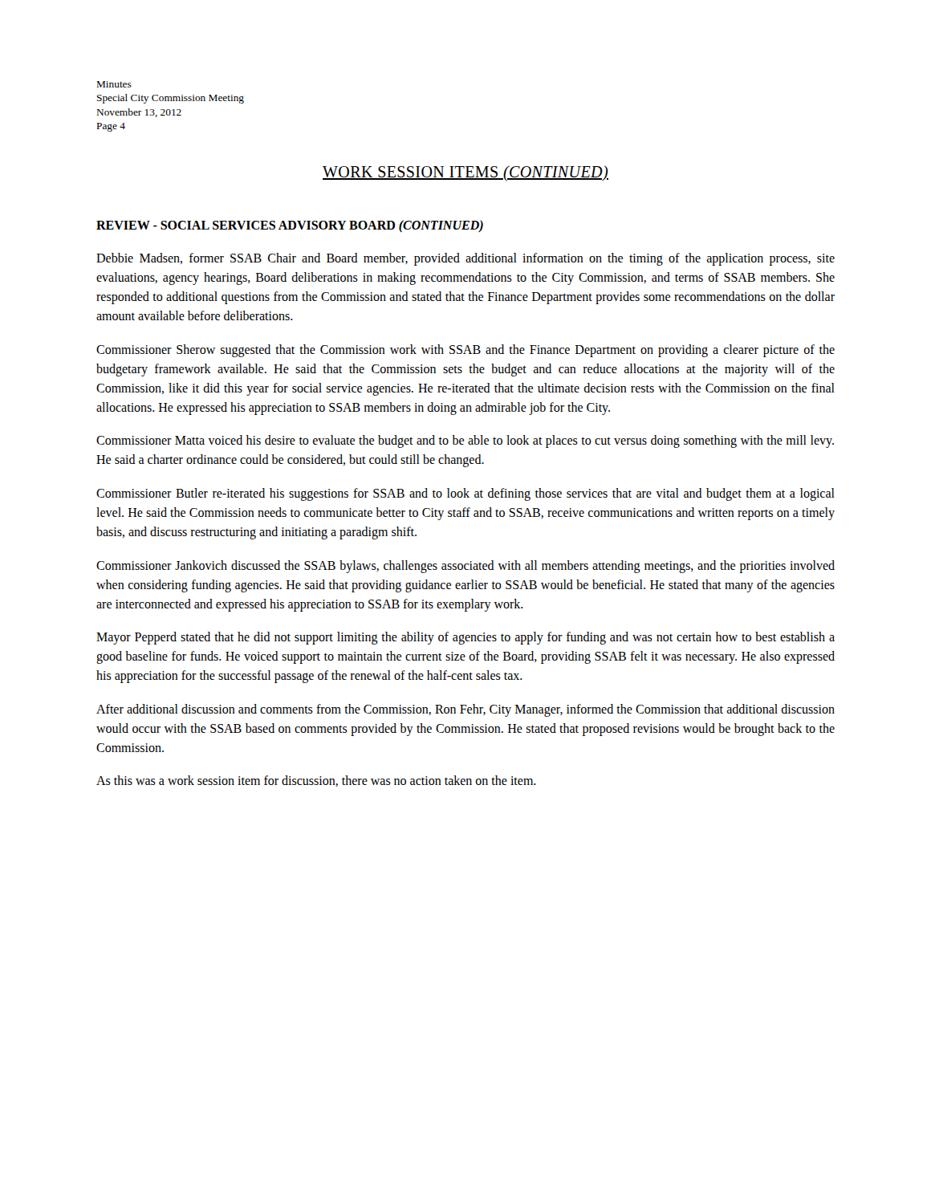Minutes
Special City Commission Meeting
November 13, 2012
Page 4
WORK SESSION ITEMS (CONTINUED)
REVIEW - SOCIAL SERVICES ADVISORY BOARD (CONTINUED)
Debbie Madsen, former SSAB Chair and Board member, provided additional information on the timing of the application process, site evaluations, agency hearings, Board deliberations in making recommendations to the City Commission, and terms of SSAB members. She responded to additional questions from the Commission and stated that the Finance Department provides some recommendations on the dollar amount available before deliberations.
Commissioner Sherow suggested that the Commission work with SSAB and the Finance Department on providing a clearer picture of the budgetary framework available. He said that the Commission sets the budget and can reduce allocations at the majority will of the Commission, like it did this year for social service agencies. He re-iterated that the ultimate decision rests with the Commission on the final allocations. He expressed his appreciation to SSAB members in doing an admirable job for the City.
Commissioner Matta voiced his desire to evaluate the budget and to be able to look at places to cut versus doing something with the mill levy. He said a charter ordinance could be considered, but could still be changed.
Commissioner Butler re-iterated his suggestions for SSAB and to look at defining those services that are vital and budget them at a logical level. He said the Commission needs to communicate better to City staff and to SSAB, receive communications and written reports on a timely basis, and discuss restructuring and initiating a paradigm shift.
Commissioner Jankovich discussed the SSAB bylaws, challenges associated with all members attending meetings, and the priorities involved when considering funding agencies. He said that providing guidance earlier to SSAB would be beneficial. He stated that many of the agencies are interconnected and expressed his appreciation to SSAB for its exemplary work.
Mayor Pepperd stated that he did not support limiting the ability of agencies to apply for funding and was not certain how to best establish a good baseline for funds. He voiced support to maintain the current size of the Board, providing SSAB felt it was necessary. He also expressed his appreciation for the successful passage of the renewal of the half-cent sales tax.
After additional discussion and comments from the Commission, Ron Fehr, City Manager, informed the Commission that additional discussion would occur with the SSAB based on comments provided by the Commission. He stated that proposed revisions would be brought back to the Commission.
As this was a work session item for discussion, there was no action taken on the item.